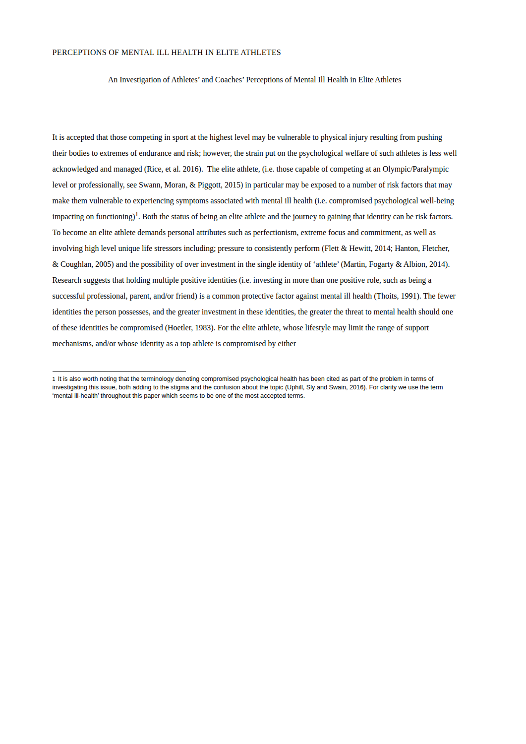PERCEPTIONS OF MENTAL ILL HEALTH IN ELITE ATHLETES
An Investigation of Athletes’ and Coaches’ Perceptions of Mental Ill Health in Elite Athletes
It is accepted that those competing in sport at the highest level may be vulnerable to physical injury resulting from pushing their bodies to extremes of endurance and risk; however, the strain put on the psychological welfare of such athletes is less well acknowledged and managed (Rice, et al. 2016). The elite athlete, (i.e. those capable of competing at an Olympic/Paralympic level or professionally, see Swann, Moran, & Piggott, 2015) in particular may be exposed to a number of risk factors that may make them vulnerable to experiencing symptoms associated with mental ill health (i.e. compromised psychological well-being impacting on functioning)1. Both the status of being an elite athlete and the journey to gaining that identity can be risk factors. To become an elite athlete demands personal attributes such as perfectionism, extreme focus and commitment, as well as involving high level unique life stressors including; pressure to consistently perform (Flett & Hewitt, 2014; Hanton, Fletcher, & Coughlan, 2005) and the possibility of over investment in the single identity of ‘athlete’ (Martin, Fogarty & Albion, 2014). Research suggests that holding multiple positive identities (i.e. investing in more than one positive role, such as being a successful professional, parent, and/or friend) is a common protective factor against mental ill health (Thoits, 1991). The fewer identities the person possesses, and the greater investment in these identities, the greater the threat to mental health should one of these identities be compromised (Hoetler, 1983). For the elite athlete, whose lifestyle may limit the range of support mechanisms, and/or whose identity as a top athlete is compromised by either
1 It is also worth noting that the terminology denoting compromised psychological health has been cited as part of the problem in terms of investigating this issue, both adding to the stigma and the confusion about the topic (Uphill, Sly and Swain, 2016). For clarity we use the term ‘mental ill-health’ throughout this paper which seems to be one of the most accepted terms.